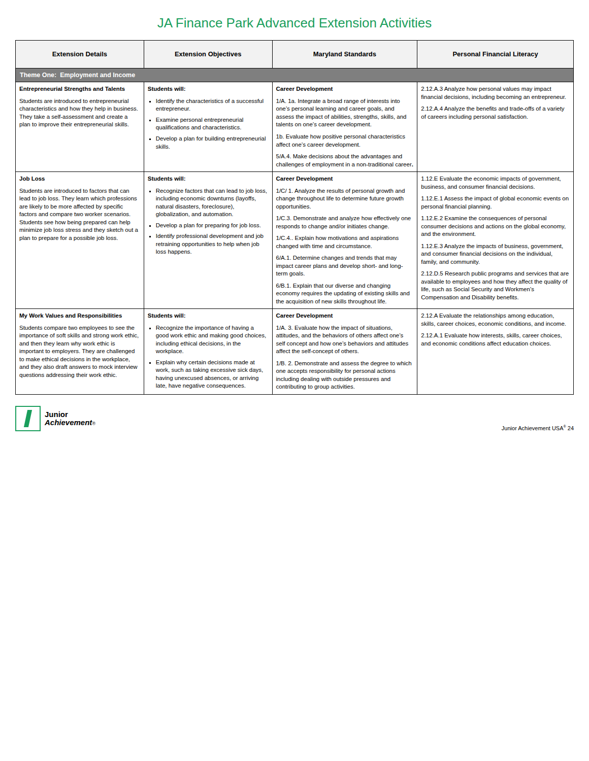JA Finance Park Advanced Extension Activities
| Extension Details | Extension Objectives | Maryland Standards | Personal Financial Literacy |
| --- | --- | --- | --- |
| Theme One: Employment and Income |
| Entrepreneurial Strengths and Talents Students are introduced to entrepreneurial characteristics and how they help in business. They take a self-assessment and create a plan to improve their entrepreneurial skills. | Students will: Identify the characteristics of a successful entrepreneur. Examine personal entrepreneurial qualifications and characteristics. Develop a plan for building entrepreneurial skills. | Career Development 1/A. 1a. Integrate a broad range of interests into one’s personal learning and career goals, and assess the impact of abilities, strengths, skills, and talents on one’s career development. 1b. Evaluate how positive personal characteristics affect one’s career development. 5/A.4. Make decisions about the advantages and challenges of employment in a non-traditional career . | 2.12.A.3 Analyze how personal values may impact financial decisions, including becoming an entrepreneur. 2.12.A.4 Analyze the benefits and trade-offs of a variety of careers including personal satisfaction. |
| Job Loss Students are introduced to factors that can lead to job loss. They learn which professions are likely to be more affected by specific factors and compare two worker scenarios. Students see how being prepared can help minimize job loss stress and they sketch out a plan to prepare for a possible job loss. | Students will: Recognize factors that can lead to job loss, including economic downturns (layoffs, natural disasters, foreclosure), globalization, and automation. Develop a plan for preparing for job loss. Identify professional development and job retraining opportunities to help when job loss happens. | Career Development 1/C/ 1. Analyze the results of personal growth and change throughout life to determine future growth opportunities. 1/C.3. Demonstrate and analyze how effectively one responds to change and/or initiates change. 1/C.4.. Explain how motivations and aspirations changed with time and circumstance. 6/A.1. Determine changes and trends that may impact career plans and develop short- and long-term goals. 6/B.1. Explain that our diverse and changing economy requires the updating of existing skills and the acquisition of new skills throughout life. | 1.12.E Evaluate the economic impacts of government, business, and consumer financial decisions. 1.12.E.1 Assess the impact of global economic events on personal financial planning. 1.12.E.2 Examine the consequences of personal consumer decisions and actions on the global economy, and the environment. 1.12.E.3 Analyze the impacts of business, government, and consumer financial decisions on the individual, family, and community. 2.12.D.5 Research public programs and services that are available to employees and how they affect the quality of life, such as Social Security and Workmen’s Compensation and Disability benefits. |
| My Work Values and Responsibilities Students compare two employees to see the importance of soft skills and strong work ethic, and then they learn why work ethic is important to employers. They are challenged to make ethical decisions in the workplace, and they also draft answers to mock interview questions addressing their work ethic. | Students will: Recognize the importance of having a good work ethic and making good choices, including ethical decisions, in the workplace. Explain why certain decisions made at work, such as taking excessive sick days, having unexcused absences, or arriving late, have negative consequences. | Career Development 1/A. 3. Evaluate how the impact of situations, attitudes, and the behaviors of others affect one’s self concept and how one’s behaviors and attitudes affect the self-concept of others. 1/B. 2. Demonstrate and assess the degree to which one accepts responsibility for personal actions including dealing with outside pressures and contributing to group activities. | 2.12.A Evaluate the relationships among education, skills, career choices, economic conditions, and income. 2.12.A.1 Evaluate how interests, skills, career choices, and economic conditions affect education choices. |
Junior
Achievement®
Junior Achievement USA® 24